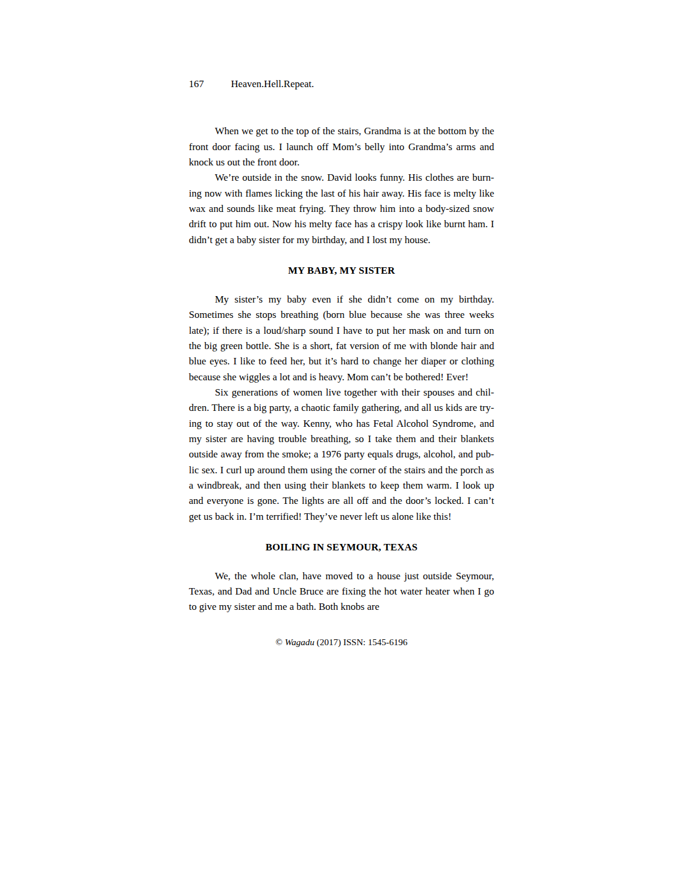167 Heaven.Hell.Repeat.
When we get to the top of the stairs, Grandma is at the bottom by the front door facing us. I launch off Mom’s belly into Grandma’s arms and knock us out the front door.
We’re outside in the snow. David looks funny. His clothes are burning now with flames licking the last of his hair away. His face is melty like wax and sounds like meat frying. They throw him into a body-sized snow drift to put him out. Now his melty face has a crispy look like burnt ham. I didn’t get a baby sister for my birthday, and I lost my house.
MY BABY, MY SISTER
My sister’s my baby even if she didn’t come on my birthday. Sometimes she stops breathing (born blue because she was three weeks late); if there is a loud/sharp sound I have to put her mask on and turn on the big green bottle. She is a short, fat version of me with blonde hair and blue eyes. I like to feed her, but it’s hard to change her diaper or clothing because she wiggles a lot and is heavy. Mom can’t be bothered! Ever!
Six generations of women live together with their spouses and children. There is a big party, a chaotic family gathering, and all us kids are trying to stay out of the way. Kenny, who has Fetal Alcohol Syndrome, and my sister are having trouble breathing, so I take them and their blankets outside away from the smoke; a 1976 party equals drugs, alcohol, and public sex. I curl up around them using the corner of the stairs and the porch as a windbreak, and then using their blankets to keep them warm. I look up and everyone is gone. The lights are all off and the door’s locked. I can’t get us back in. I’m terrified! They’ve never left us alone like this!
BOILING IN SEYMOUR, TEXAS
We, the whole clan, have moved to a house just outside Seymour, Texas, and Dad and Uncle Bruce are fixing the hot water heater when I go to give my sister and me a bath. Both knobs are
© Wagadu (2017) ISSN: 1545-6196